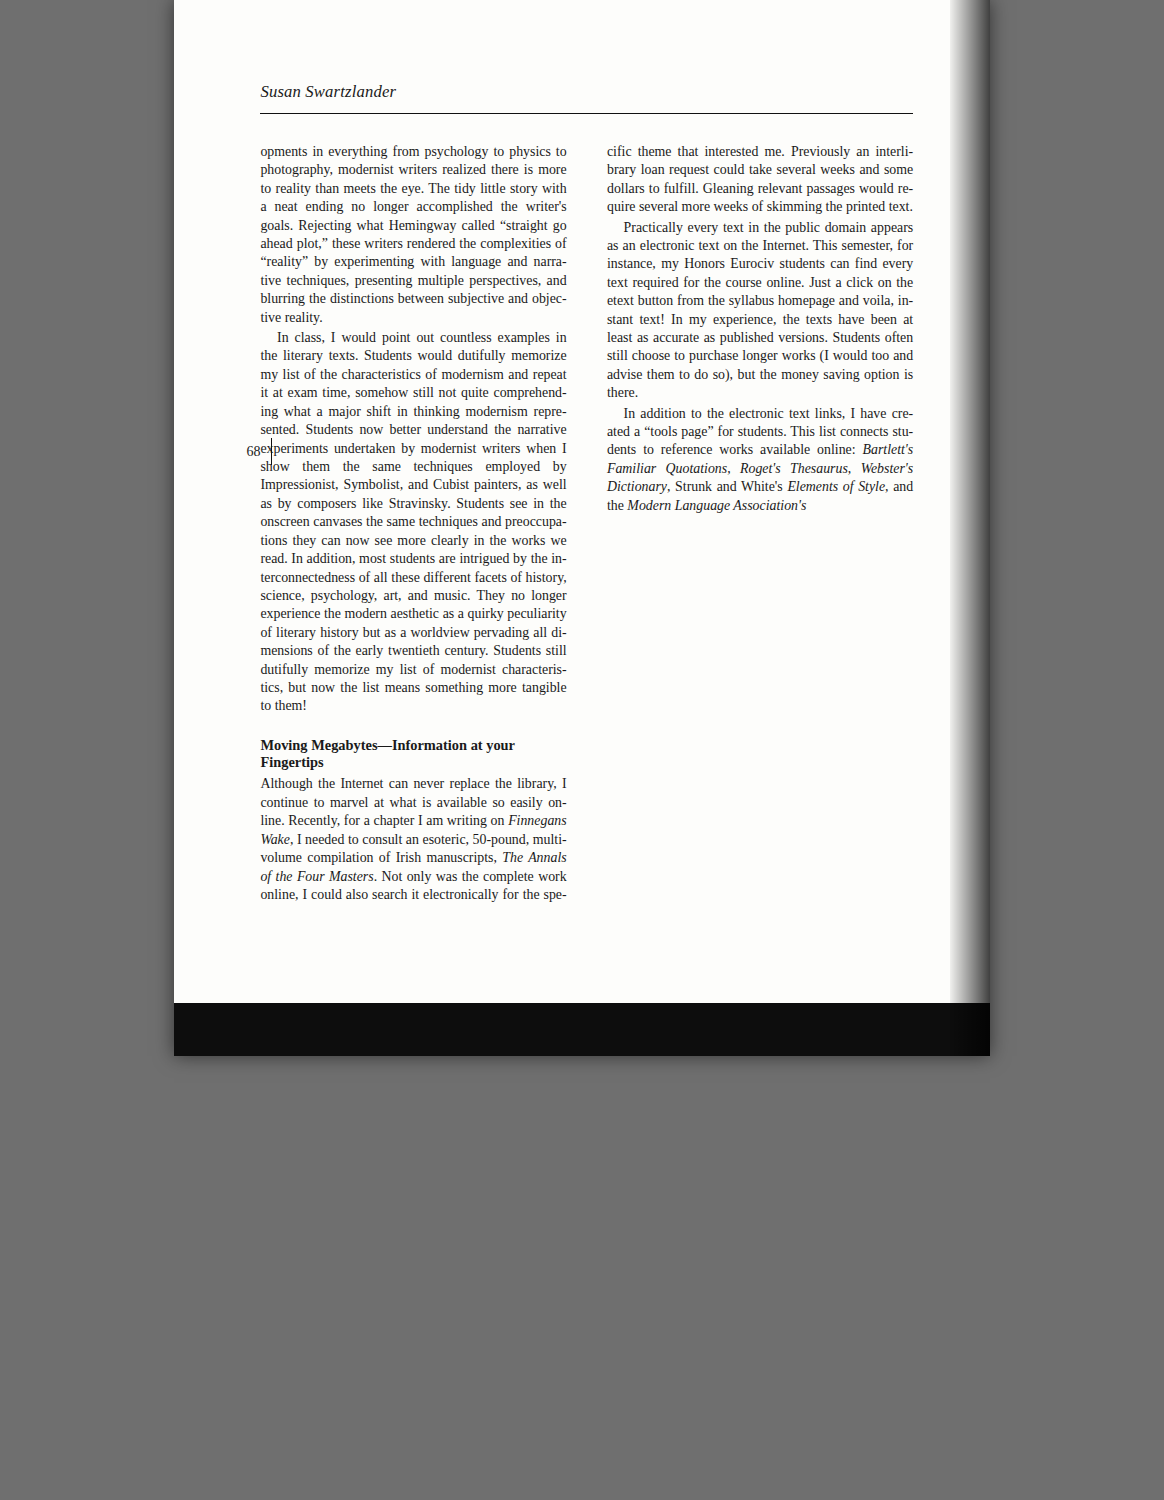Susan Swartzlander
68
opments in everything from psychology to physics to photography, modernist writers realized there is more to reality than meets the eye. The tidy little story with a neat ending no longer accomplished the writer's goals. Rejecting what Hemingway called “straight go ahead plot,” these writers rendered the complexities of “reality” by experimenting with language and narrative techniques, presenting multiple perspectives, and blurring the distinctions between subjective and objective reality.
In class, I would point out countless examples in the literary texts. Students would dutifully memorize my list of the characteristics of modernism and repeat it at exam time, somehow still not quite comprehending what a major shift in thinking modernism represented. Students now better understand the narrative experiments undertaken by modernist writers when I show them the same techniques employed by Impressionist, Symbolist, and Cubist painters, as well as by composers like Stravinsky. Students see in the onscreen canvases the same techniques and preoccupations they can now see more clearly in the works we read. In addition, most students are intrigued by the interconnectedness of all these different facets of history, science, psychology, art, and music. They no longer experience the modern aesthetic as a quirky peculiarity of literary history but as a worldview pervading all dimensions of the early twentieth century. Students still dutifully memorize my list of modernist characteristics, but now the list means something more tangible to them!
Moving Megabytes—Information at your Fingertips
Although the Internet can never replace the library, I continue to marvel at what is available so easily online. Recently, for a chapter I am writing on Finnegans Wake, I needed to consult an esoteric, 50-pound, multi-volume compilation of Irish manuscripts, The Annals of the Four Masters. Not only was the complete work online, I could also search it electronically for the specific theme that interested me. Previously an interlibrary loan request could take several weeks and some dollars to fulfill. Gleaning relevant passages would require several more weeks of skimming the printed text.
Practically every text in the public domain appears as an electronic text on the Internet. This semester, for instance, my Honors Eurociv students can find every text required for the course online. Just a click on the etext button from the syllabus homepage and voila, instant text! In my experience, the texts have been at least as accurate as published versions. Students often still choose to purchase longer works (I would too and advise them to do so), but the money saving option is there.
In addition to the electronic text links, I have created a “tools page” for students. This list connects students to reference works available online: Bartlett's Familiar Quotations, Roget's Thesaurus, Webster's Dictionary, Strunk and White's Elements of Style, and the Modern Language Association's